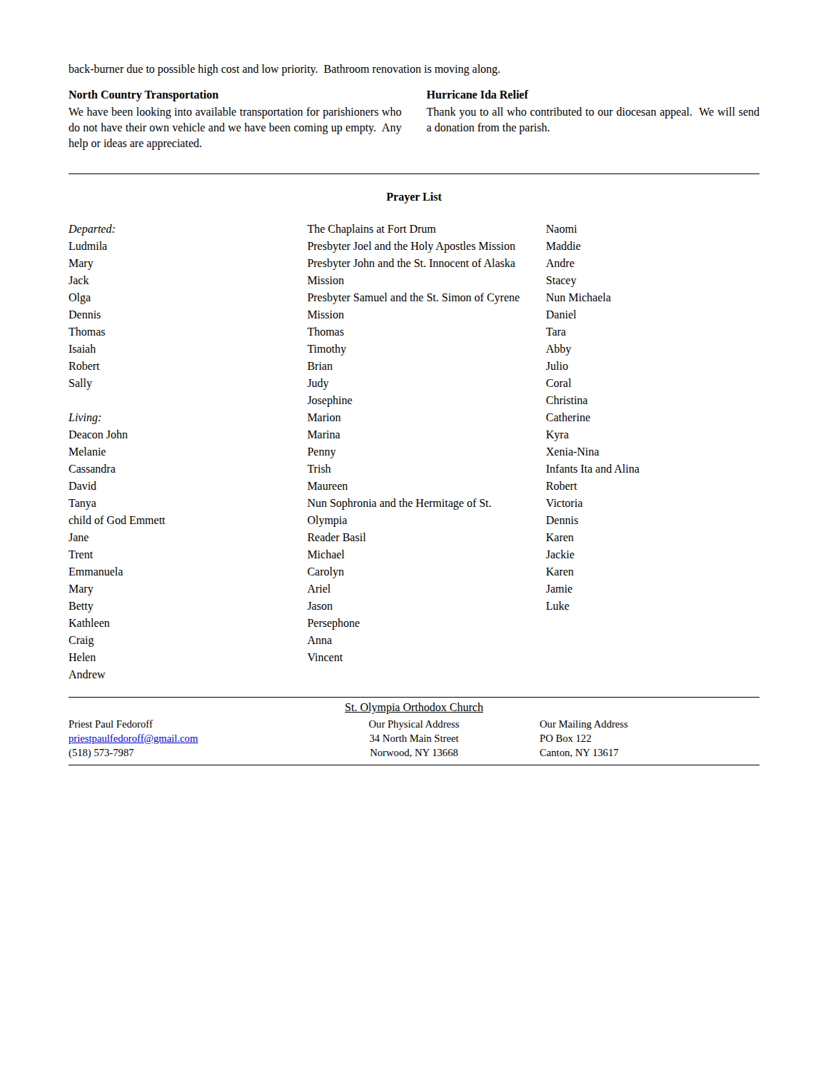back-burner due to possible high cost and low priority. Bathroom renovation is moving along.
North Country Transportation
We have been looking into available transportation for parishioners who do not have their own vehicle and we have been coming up empty. Any help or ideas are appreciated.
Hurricane Ida Relief
Thank you to all who contributed to our diocesan appeal. We will send a donation from the parish.
Prayer List
Departed:
Ludmila
Mary
Jack
Olga
Dennis
Thomas
Isaiah
Robert
Sally
Living:
Deacon John
Melanie
Cassandra
David
Tanya
child of God Emmett
Jane
Trent
Emmanuela
Mary
Betty
Kathleen
Craig
Helen
Andrew
The Chaplains at Fort Drum
Presbyter Joel and the Holy Apostles Mission
Presbyter John and the St. Innocent of Alaska Mission
Presbyter Samuel and the St. Simon of Cyrene Mission
Thomas
Timothy
Brian
Judy
Josephine
Marion
Marina
Penny
Trish
Maureen
Nun Sophronia and the Hermitage of St. Olympia
Reader Basil
Michael
Carolyn
Ariel
Jason
Persephone
Anna
Vincent
Naomi
Maddie
Andre
Stacey
Nun Michaela
Daniel
Tara
Abby
Julio
Coral
Christina
Catherine
Kyra
Xenia-Nina
Infants Ita and Alina
Robert
Victoria
Dennis
Karen
Jackie
Karen
Jamie
Luke
St. Olympia Orthodox Church
Priest Paul Fedoroff
priestpaulfedoroff@gmail.com
(518) 573-7987
Our Physical Address
34 North Main Street
Norwood, NY 13668
Our Mailing Address
PO Box 122
Canton, NY 13617